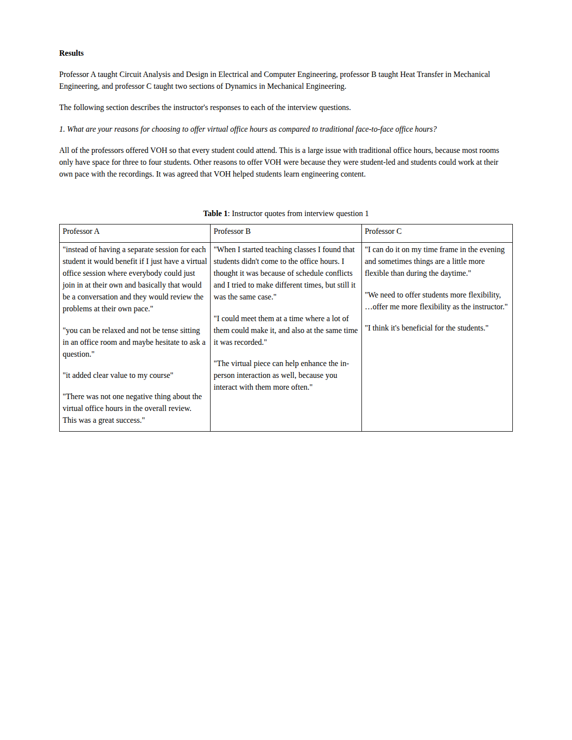Results
Professor A taught Circuit Analysis and Design in Electrical and Computer Engineering, professor B taught Heat Transfer in Mechanical Engineering, and professor C taught two sections of Dynamics in Mechanical Engineering.
The following section describes the instructor's responses to each of the interview questions.
1. What are your reasons for choosing to offer virtual office hours as compared to traditional face-to-face office hours?
All of the professors offered VOH so that every student could attend. This is a large issue with traditional office hours, because most rooms only have space for three to four students. Other reasons to offer VOH were because they were student-led and students could work at their own pace with the recordings. It was agreed that VOH helped students learn engineering content.
Table 1: Instructor quotes from interview question 1
| Professor A | Professor B | Professor C |
| --- | --- | --- |
| "instead of having a separate session for each student it would benefit if I just have a virtual office session where everybody could just join in at their own and basically that would be a conversation and they would review the problems at their own pace." "you can be relaxed and not be tense sitting in an office room and maybe hesitate to ask a question." "it added clear value to my course" "There was not one negative thing about the virtual office hours in the overall review. This was a great success." | "When I started teaching classes I found that students didn't come to the office hours. I thought it was because of schedule conflicts and I tried to make different times, but still it was the same case." "I could meet them at a time where a lot of them could make it, and also at the same time it was recorded." "The virtual piece can help enhance the in-person interaction as well, because you interact with them more often." | "I can do it on my time frame in the evening and sometimes things are a little more flexible than during the daytime." "We need to offer students more flexibility, …offer me more flexibility as the instructor." "I think it's beneficial for the students." |